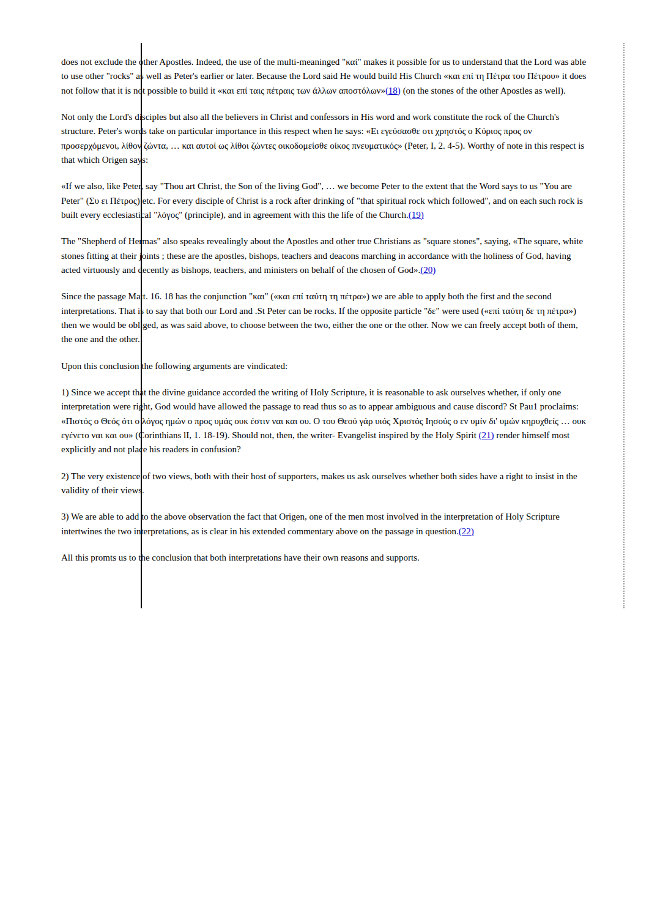does not exclude the other Apostles. Indeed, the use of the multi-meaninged "καί" makes it possible for us to understand that the Lord was able to use other "rocks" as well as Peter's earlier or later. Because the Lord said He would build His Church «και επί τη Πέτρα του Πέτρου» it does not follow that it is not possible to build it «και επί ταις πέτραις των άλλων αποστόλων»(18) (on the stones of the other Apostles as well).
Not only the Lord's disciples but also all the believers in Christ and confessors in His word and work constitute the rock of the Church's structure. Peter's words take on particular importance in this respect when he says: «Ει εγεύσασθε οτι χρηστός ο Κύριος προς ον προσερχόμενοι, λίθον ζώντα, … και αυτοί ως λίθοι ζώντες οικοδομείσθε οίκος πνευματικός» (Peter, I, 2. 4-5). Worthy of note in this respect is that which Origen says:
«If we also, like Peter, say "Thou art Christ, the Son of the living God", … we become Peter to the extent that the Word says to us "You are Peter" (Συ ει Πέτρος) etc. For every disciple of Christ is a rock after drinking of "that spiritual rock which followed", and on each such rock is built every ecclesiastical "λόγος" (principle), and in agreement with this the life of the Church.(19)
The "Shepherd of Hermas" also speaks revealingly about the Apostles and other true Christians as "square stones", saying, «The square, white stones fitting at their joints ; these are the apostles, bishops, teachers and deacons marching in accordance with the holiness of God, having acted virtuously and decently as bishops, teachers, and ministers on behalf of the chosen of God».(20)
Since the passage Matt. 16. 18 has the conjunction "και" («και επί ταύτη τη πέτρα») we are able to apply both the first and the second interpretations. That is to say that both our Lord and .St Peter can be rocks. If the opposite particle "δε" were used («επί ταύτη δε τη πέτρα») then we would be obliged, as was said above, to choose between the two, either the one or the other. Now we can freely accept both of them, the one and the other.
Upon this conclusion the following arguments are vindicated:
1) Since we accept that the divine guidance accorded the writing of Holy Scripture, it is reasonable to ask ourselves whether, if only one interpretation were right, God would have allowed the passage to read thus so as to appear ambiguous and cause discord? St Pau1 proclaims: «Πιστός ο Θεός ότι ο λόγος ημών ο προς υμάς ουκ έστιν ναι και ου. Ο του Θεού γάρ υιός Χριστός Ιησούς ο εν υμίν δι' υμών κηρυχθείς … ουκ εγένετο ναι και ου» (Corinthians lI, 1. 18-19). Should not, then, the writer- Evangelist inspired by the Holy Spirit (21) render himself most explicitly and not place his readers in confusion?
2) The very existence of two views, both with their host of supporters, makes us ask ourselves whether both sides have a right to insist in the validity of their views.
3) We are able to add to the above observation the fact that Origen, one of the men most involved in the interpretation of Holy Scripture intertwines the two interpretations, as is clear in his extended commentary above on the passage in question.(22)
All this promts us to the conclusion that both interpretations have their own reasons and supports.